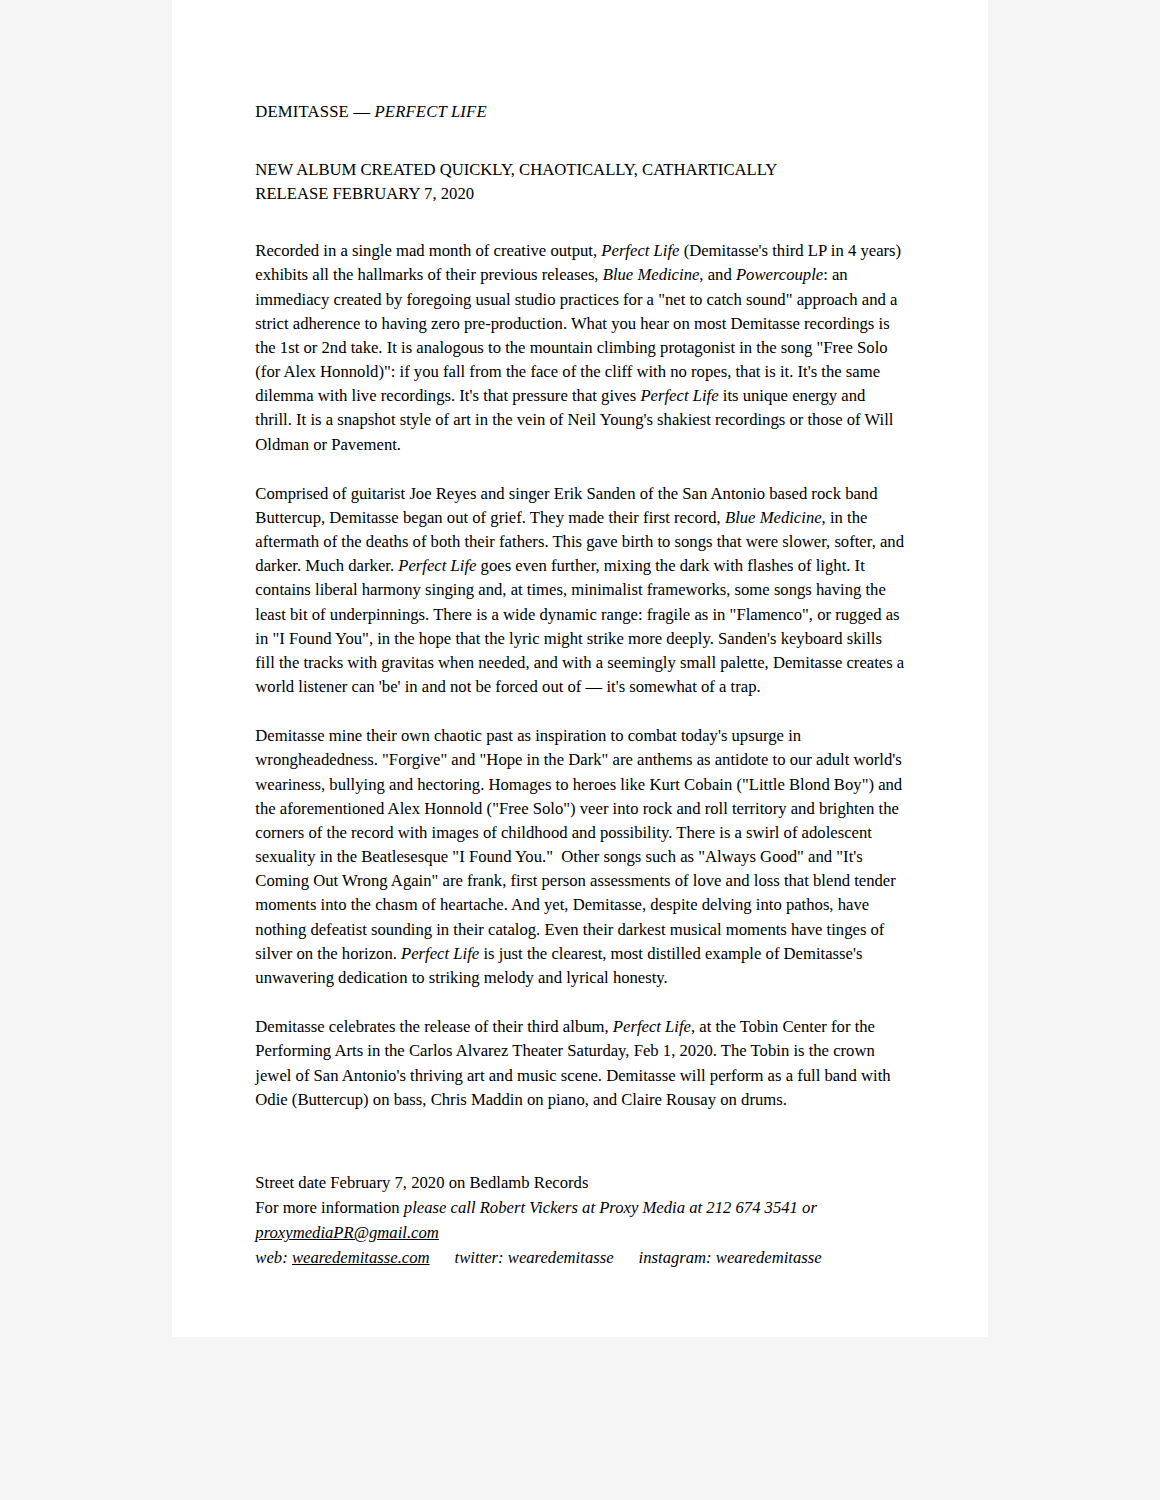DEMITASSE — PERFECT LIFE
NEW ALBUM CREATED QUICKLY, CHAOTICALLY, CATHARTICALLY
RELEASE FEBRUARY 7, 2020
Recorded in a single mad month of creative output, Perfect Life (Demitasse's third LP in 4 years) exhibits all the hallmarks of their previous releases, Blue Medicine, and Powercouple: an immediacy created by foregoing usual studio practices for a "net to catch sound" approach and a strict adherence to having zero pre-production. What you hear on most Demitasse recordings is the 1st or 2nd take. It is analogous to the mountain climbing protagonist in the song "Free Solo (for Alex Honnold)": if you fall from the face of the cliff with no ropes, that is it. It's the same dilemma with live recordings. It's that pressure that gives Perfect Life its unique energy and thrill. It is a snapshot style of art in the vein of Neil Young's shakiest recordings or those of Will Oldman or Pavement.
Comprised of guitarist Joe Reyes and singer Erik Sanden of the San Antonio based rock band Buttercup, Demitasse began out of grief. They made their first record, Blue Medicine, in the aftermath of the deaths of both their fathers. This gave birth to songs that were slower, softer, and darker. Much darker. Perfect Life goes even further, mixing the dark with flashes of light. It contains liberal harmony singing and, at times, minimalist frameworks, some songs having the least bit of underpinnings. There is a wide dynamic range: fragile as in "Flamenco", or rugged as in "I Found You", in the hope that the lyric might strike more deeply. Sanden's keyboard skills fill the tracks with gravitas when needed, and with a seemingly small palette, Demitasse creates a world listener can 'be' in and not be forced out of — it's somewhat of a trap.
Demitasse mine their own chaotic past as inspiration to combat today's upsurge in wrongheadedness. "Forgive" and "Hope in the Dark" are anthems as antidote to our adult world's weariness, bullying and hectoring. Homages to heroes like Kurt Cobain ("Little Blond Boy") and the aforementioned Alex Honnold ("Free Solo") veer into rock and roll territory and brighten the corners of the record with images of childhood and possibility. There is a swirl of adolescent sexuality in the Beatlesesque "I Found You." Other songs such as "Always Good" and "It's Coming Out Wrong Again" are frank, first person assessments of love and loss that blend tender moments into the chasm of heartache. And yet, Demitasse, despite delving into pathos, have nothing defeatist sounding in their catalog. Even their darkest musical moments have tinges of silver on the horizon. Perfect Life is just the clearest, most distilled example of Demitasse's unwavering dedication to striking melody and lyrical honesty.
Demitasse celebrates the release of their third album, Perfect Life, at the Tobin Center for the Performing Arts in the Carlos Alvarez Theater Saturday, Feb 1, 2020. The Tobin is the crown jewel of San Antonio's thriving art and music scene. Demitasse will perform as a full band with Odie (Buttercup) on bass, Chris Maddin on piano, and Claire Rousay on drums.
Street date February 7, 2020 on Bedlamb Records
For more information please call Robert Vickers at Proxy Media at 212 674 3541 or
proxymediaPR@gmail.com
web: wearedemitasse.com twitter: wearedemitasse instagram: wearedemitasse